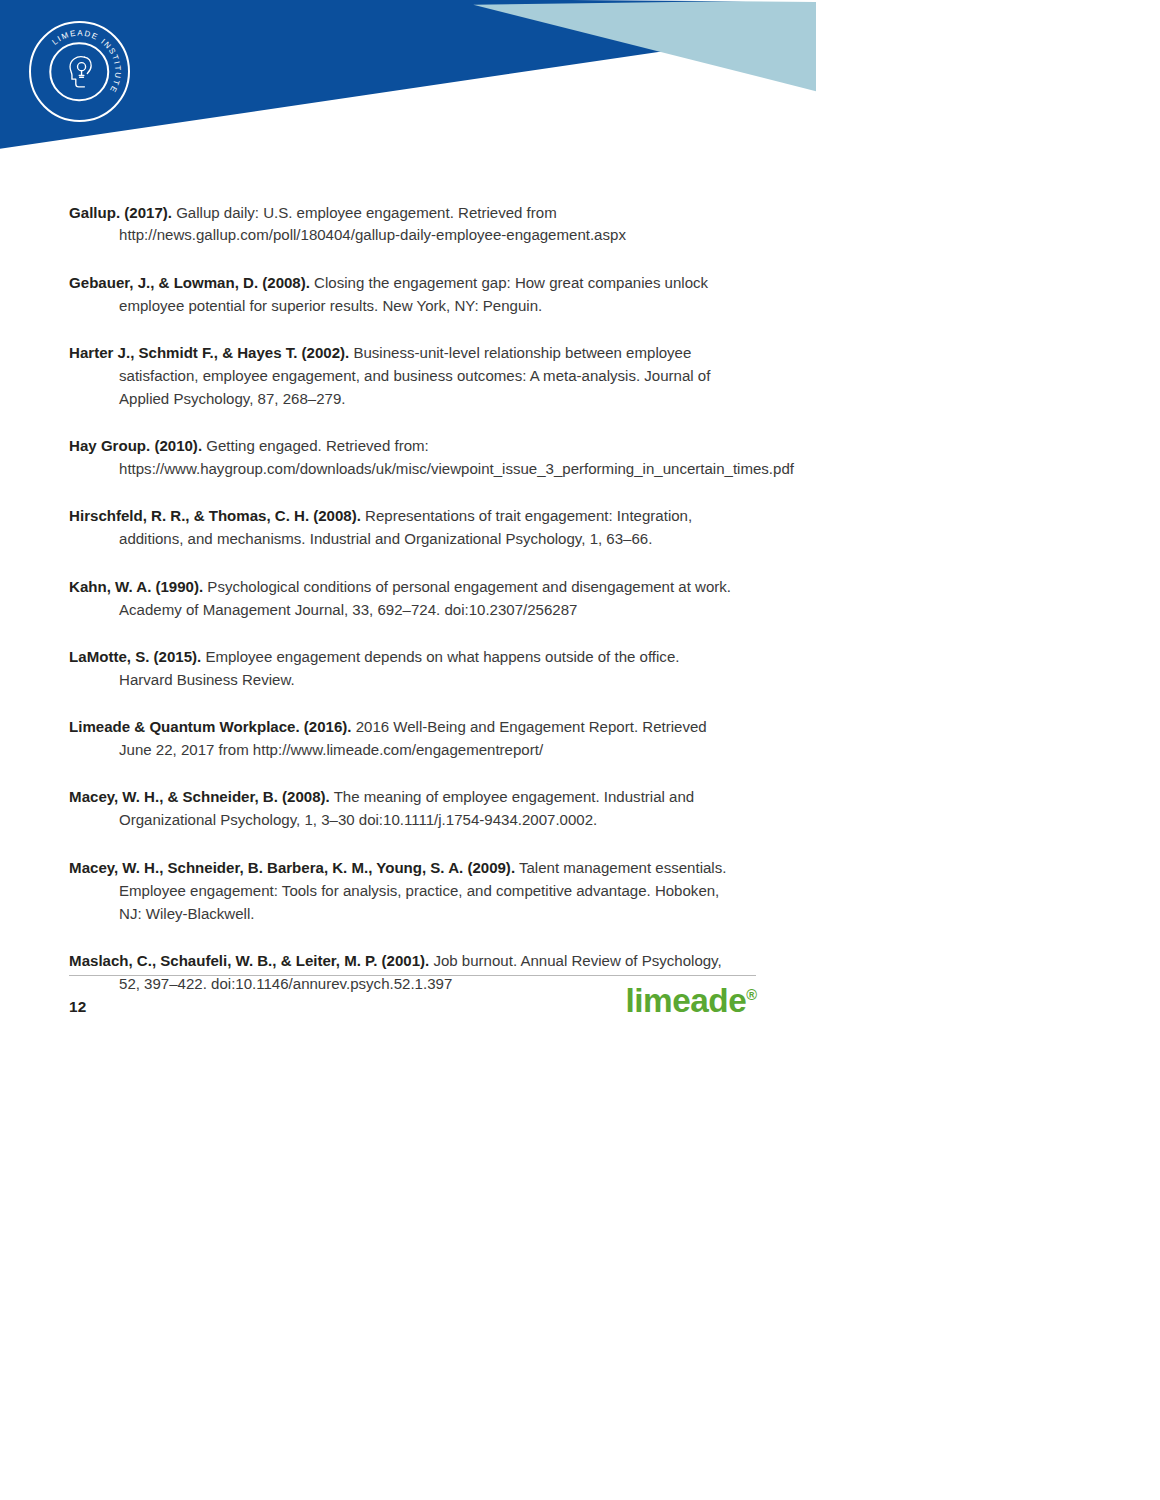LIMEADE INSTITUTE
Gallup. (2017). Gallup daily: U.S. employee engagement. Retrieved from http://news.gallup.com/poll/180404/gallup-daily-employee-engagement.aspx
Gebauer, J., & Lowman, D. (2008). Closing the engagement gap: How great companies unlock employee potential for superior results. New York, NY: Penguin.
Harter J., Schmidt F., & Hayes T. (2002). Business-unit-level relationship between employee satisfaction, employee engagement, and business outcomes: A meta-analysis. Journal of Applied Psychology, 87, 268–279.
Hay Group. (2010). Getting engaged. Retrieved from: https://www.haygroup.com/downloads/uk/misc/viewpoint_issue_3_performing_in_uncertain_times.pdf
Hirschfeld, R. R., & Thomas, C. H. (2008). Representations of trait engagement: Integration, additions, and mechanisms. Industrial and Organizational Psychology, 1, 63–66.
Kahn, W. A. (1990). Psychological conditions of personal engagement and disengagement at work. Academy of Management Journal, 33, 692–724. doi:10.2307/256287
LaMotte, S. (2015). Employee engagement depends on what happens outside of the office. Harvard Business Review.
Limeade & Quantum Workplace. (2016). 2016 Well-Being and Engagement Report. Retrieved June 22, 2017 from http://www.limeade.com/engagementreport/
Macey, W. H., & Schneider, B. (2008). The meaning of employee engagement. Industrial and Organizational Psychology, 1, 3–30 doi:10.1111/j.1754-9434.2007.0002.
Macey, W. H., Schneider, B. Barbera, K. M., Young, S. A. (2009). Talent management essentials. Employee engagement: Tools for analysis, practice, and competitive advantage. Hoboken, NJ: Wiley-Blackwell.
Maslach, C., Schaufeli, W. B., & Leiter, M. P. (2001). Job burnout. Annual Review of Psychology, 52, 397–422. doi:10.1146/annurev.psych.52.1.397
12
limeade®